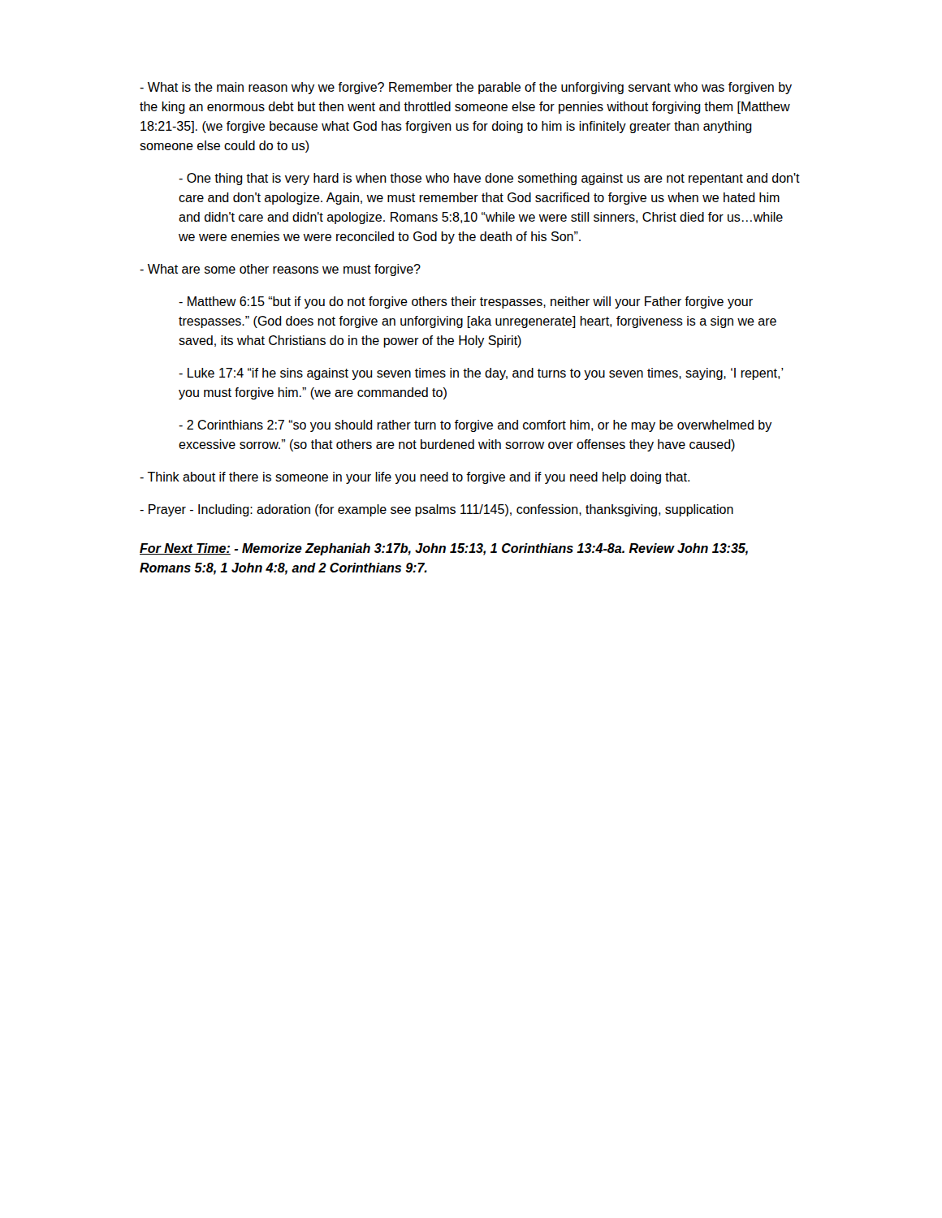- What is the main reason why we forgive? Remember the parable of the unforgiving servant who was forgiven by the king an enormous debt but then went and throttled someone else for pennies without forgiving them [Matthew 18:21-35]. (we forgive because what God has forgiven us for doing to him is infinitely greater than anything someone else could do to us)
- One thing that is very hard is when those who have done something against us are not repentant and don't care and don't apologize. Again, we must remember that God sacrificed to forgive us when we hated him and didn't care and didn't apologize. Romans 5:8,10 “while we were still sinners, Christ died for us…while we were enemies we were reconciled to God by the death of his Son”.
- What are some other reasons we must forgive?
- Matthew 6:15 “but if you do not forgive others their trespasses, neither will your Father forgive your trespasses.” (God does not forgive an unforgiving [aka unregenerate] heart, forgiveness is a sign we are saved, its what Christians do in the power of the Holy Spirit)
- Luke 17:4 “if he sins against you seven times in the day, and turns to you seven times, saying, ‘I repent,’ you must forgive him.” (we are commanded to)
- 2 Corinthians 2:7 “so you should rather turn to forgive and comfort him, or he may be overwhelmed by excessive sorrow.” (so that others are not burdened with sorrow over offenses they have caused)
- Think about if there is someone in your life you need to forgive and if you need help doing that.
- Prayer - Including: adoration (for example see psalms 111/145), confession, thanksgiving, supplication
For Next Time: - Memorize Zephaniah 3:17b, John 15:13, 1 Corinthians 13:4-8a. Review John 13:35, Romans 5:8, 1 John 4:8, and 2 Corinthians 9:7.